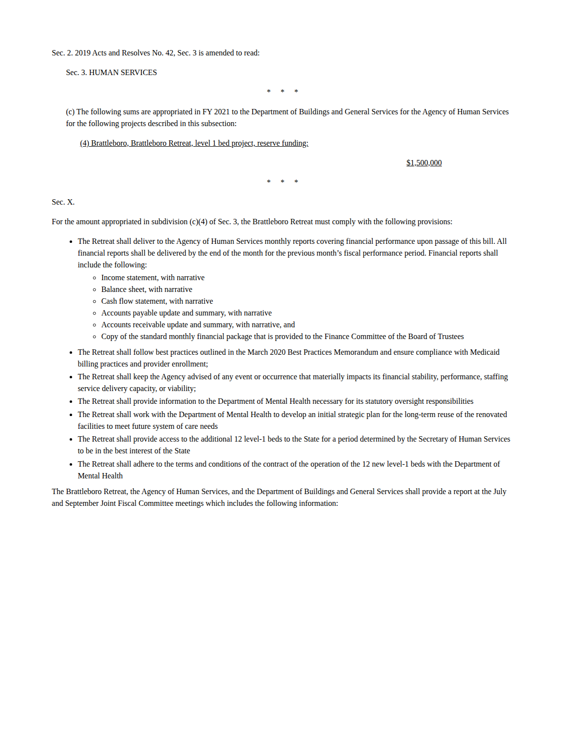Sec. 2. 2019 Acts and Resolves No. 42, Sec. 3 is amended to read:
Sec. 3. HUMAN SERVICES
* * *
(c) The following sums are appropriated in FY 2021 to the Department of Buildings and General Services for the Agency of Human Services for the following projects described in this subsection:
(4) Brattleboro, Brattleboro Retreat, level 1 bed project, reserve funding:
$1,500,000
* * *
Sec. X.
For the amount appropriated in subdivision (c)(4) of Sec. 3, the Brattleboro Retreat must comply with the following provisions:
The Retreat shall deliver to the Agency of Human Services monthly reports covering financial performance upon passage of this bill. All financial reports shall be delivered by the end of the month for the previous month’s fiscal performance period. Financial reports shall include the following:
Income statement, with narrative
Balance sheet, with narrative
Cash flow statement, with narrative
Accounts payable update and summary, with narrative
Accounts receivable update and summary, with narrative, and
Copy of the standard monthly financial package that is provided to the Finance Committee of the Board of Trustees
The Retreat shall follow best practices outlined in the March 2020 Best Practices Memorandum and ensure compliance with Medicaid billing practices and provider enrollment;
The Retreat shall keep the Agency advised of any event or occurrence that materially impacts its financial stability, performance, staffing service delivery capacity, or viability;
The Retreat shall provide information to the Department of Mental Health necessary for its statutory oversight responsibilities
The Retreat shall work with the Department of Mental Health to develop an initial strategic plan for the long-term reuse of the renovated facilities to meet future system of care needs
The Retreat shall provide access to the additional 12 level-1 beds to the State for a period determined by the Secretary of Human Services to be in the best interest of the State
The Retreat shall adhere to the terms and conditions of the contract of the operation of the 12 new level-1 beds with the Department of Mental Health
The Brattleboro Retreat, the Agency of Human Services, and the Department of Buildings and General Services shall provide a report at the July and September Joint Fiscal Committee meetings which includes the following information: